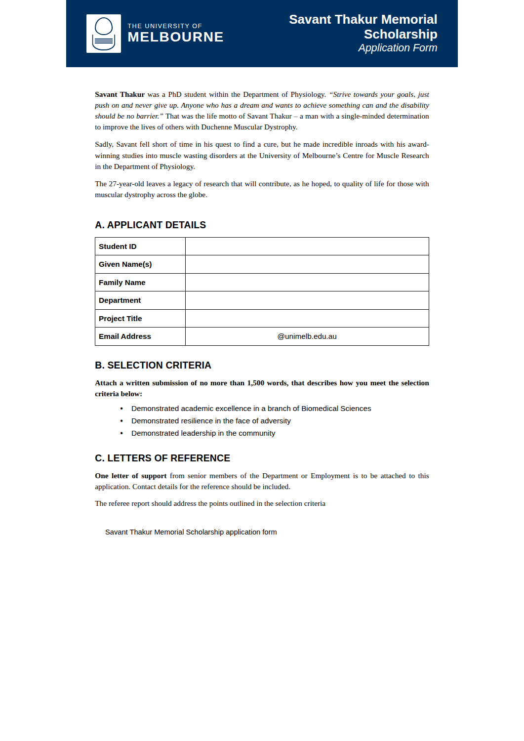THE UNIVERSITY OF MELBOURNE
Savant Thakur Memorial Scholarship Application Form
Savant Thakur was a PhD student within the Department of Physiology. “Strive towards your goals, just push on and never give up. Anyone who has a dream and wants to achieve something can and the disability should be no barrier.” That was the life motto of Savant Thakur – a man with a single-minded determination to improve the lives of others with Duchenne Muscular Dystrophy.
Sadly, Savant fell short of time in his quest to find a cure, but he made incredible inroads with his award-winning studies into muscle wasting disorders at the University of Melbourne’s Centre for Muscle Research in the Department of Physiology.
The 27-year-old leaves a legacy of research that will contribute, as he hoped, to quality of life for those with muscular dystrophy across the globe.
A. APPLICANT DETAILS
| Student ID | |
| Given Name(s) | |
| Family Name | |
| Department | |
| Project Title | |
| Email Address | @unimelb.edu.au |
B. SELECTION CRITERIA
Attach a written submission of no more than 1,500 words, that describes how you meet the selection criteria below:
Demonstrated academic excellence in a branch of Biomedical Sciences
Demonstrated resilience in the face of adversity
Demonstrated leadership in the community
C. LETTERS OF REFERENCE
One letter of support from senior members of the Department or Employment is to be attached to this application. Contact details for the reference should be included.
The referee report should address the points outlined in the selection criteria
Savant Thakur Memorial Scholarship application form